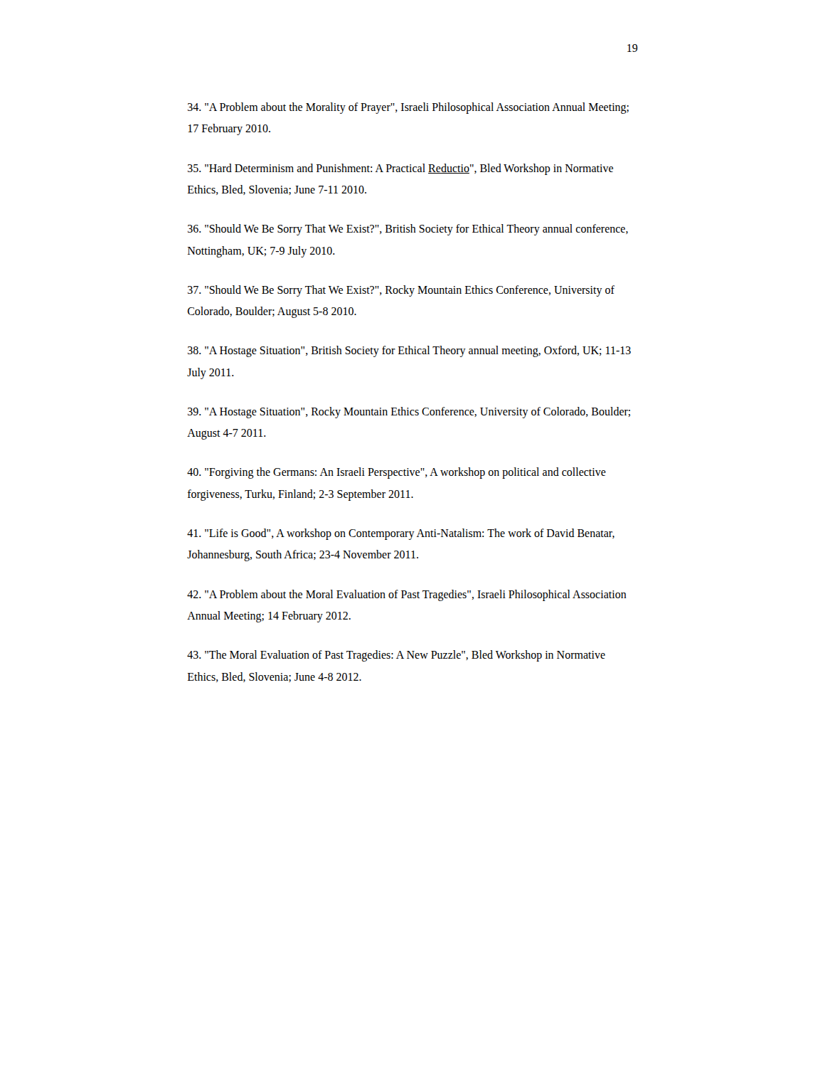19
34. "A Problem about the Morality of Prayer", Israeli Philosophical Association Annual Meeting; 17 February 2010.
35. "Hard Determinism and Punishment: A Practical Reductio", Bled Workshop in Normative Ethics, Bled, Slovenia; June 7-11 2010.
36. "Should We Be Sorry That We Exist?", British Society for Ethical Theory annual conference, Nottingham, UK; 7-9 July 2010.
37. "Should We Be Sorry That We Exist?", Rocky Mountain Ethics Conference, University of Colorado, Boulder; August 5-8 2010.
38. "A Hostage Situation", British Society for Ethical Theory annual meeting, Oxford, UK; 11-13 July 2011.
39. "A Hostage Situation", Rocky Mountain Ethics Conference, University of Colorado, Boulder; August 4-7 2011.
40. "Forgiving the Germans: An Israeli Perspective", A workshop on political and collective forgiveness, Turku, Finland; 2-3 September 2011.
41. "Life is Good", A workshop on Contemporary Anti-Natalism: The work of David Benatar, Johannesburg, South Africa; 23-4 November 2011.
42. "A Problem about the Moral Evaluation of Past Tragedies", Israeli Philosophical Association Annual Meeting; 14 February 2012.
43. "The Moral Evaluation of Past Tragedies: A New Puzzle", Bled Workshop in Normative Ethics, Bled, Slovenia; June 4-8 2012.